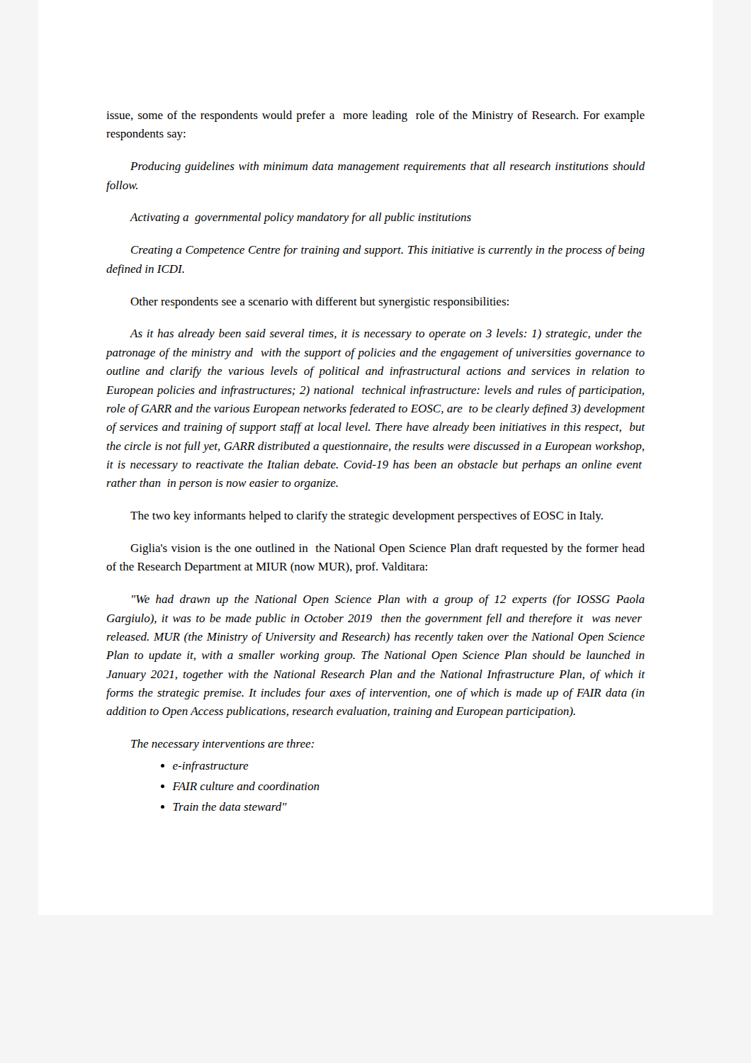issue, some of the respondents would prefer a more leading role of the Ministry of Research. For example respondents say:
Producing guidelines with minimum data management requirements that all research institutions should follow.
Activating a governmental policy mandatory for all public institutions
Creating a Competence Centre for training and support. This initiative is currently in the process of being defined in ICDI.
Other respondents see a scenario with different but synergistic responsibilities:
As it has already been said several times, it is necessary to operate on 3 levels: 1) strategic, under the patronage of the ministry and with the support of policies and the engagement of universities governance to outline and clarify the various levels of political and infrastructural actions and services in relation to European policies and infrastructures; 2) national technical infrastructure: levels and rules of participation, role of GARR and the various European networks federated to EOSC, are to be clearly defined 3) development of services and training of support staff at local level. There have already been initiatives in this respect, but the circle is not full yet, GARR distributed a questionnaire, the results were discussed in a European workshop, it is necessary to reactivate the Italian debate. Covid-19 has been an obstacle but perhaps an online event rather than in person is now easier to organize.
The two key informants helped to clarify the strategic development perspectives of EOSC in Italy.
Giglia's vision is the one outlined in the National Open Science Plan draft requested by the former head of the Research Department at MIUR (now MUR), prof. Valditara:
"We had drawn up the National Open Science Plan with a group of 12 experts (for IOSSG Paola Gargiulo), it was to be made public in October 2019 then the government fell and therefore it was never released. MUR (the Ministry of University and Research) has recently taken over the National Open Science Plan to update it, with a smaller working group. The National Open Science Plan should be launched in January 2021, together with the National Research Plan and the National Infrastructure Plan, of which it forms the strategic premise. It includes four axes of intervention, one of which is made up of FAIR data (in addition to Open Access publications, research evaluation, training and European participation).
The necessary interventions are three:
e-infrastructure
FAIR culture and coordination
Train the data steward"